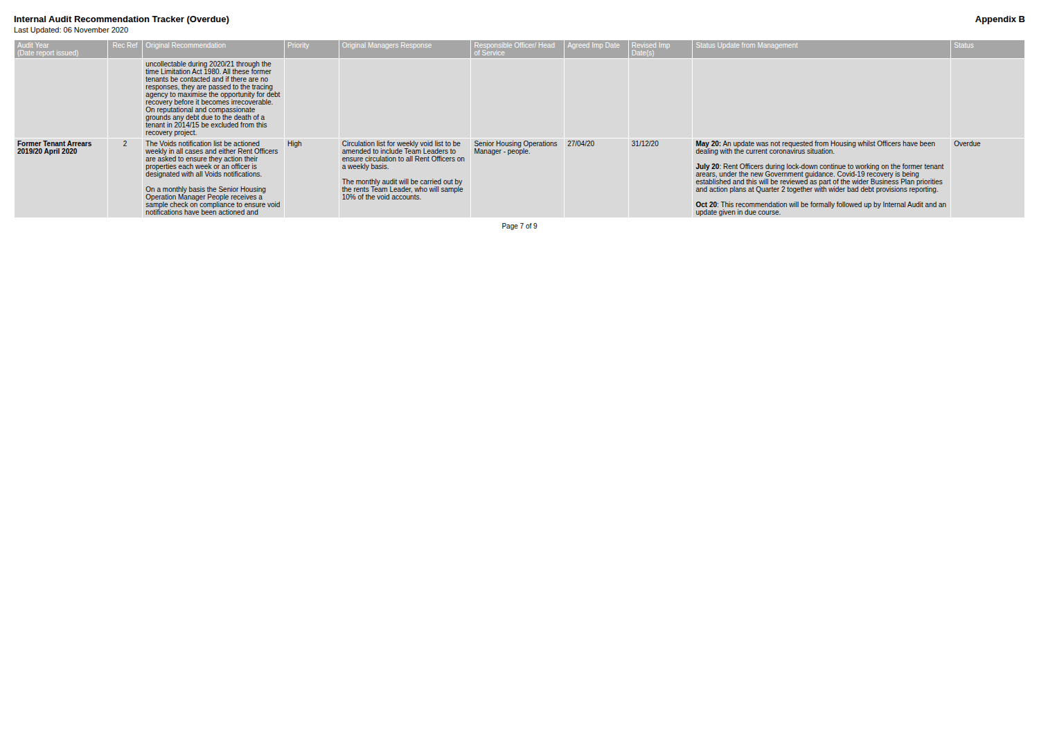Internal Audit Recommendation Tracker (Overdue)
Appendix B
Last Updated: 06 November 2020
| Audit Year (Date report issued) | Rec Ref | Original Recommendation | Priority | Original Managers Response | Responsible Officer/ Head of Service | Agreed Imp Date | Revised Imp Date(s) | Status Update from Management | Status |
| --- | --- | --- | --- | --- | --- | --- | --- | --- | --- |
| | | uncollectable during 2020/21 through the time Limitation Act 1980. All these former tenants be contacted and if there are no responses, they are passed to the tracing agency to maximise the opportunity for debt recovery before it becomes irrecoverable. On reputational and compassionate grounds any debt due to the death of a tenant in 2014/15 be excluded from this recovery project. | | | | | | | |
| Former Tenant Arrears 2019/20 April 2020 | 2 | The Voids notification list be actioned weekly in all cases and either Rent Officers are asked to ensure they action their properties each week or an officer is designated with all Voids notifications. On a monthly basis the Senior Housing Operation Manager People receives a sample check on compliance to ensure void notifications have been actioned and | High | Circulation list for weekly void list to be amended to include Team Leaders to ensure circulation to all Rent Officers on a weekly basis. The monthly audit will be carried out by the rents Team Leader, who will sample 10% of the void accounts. | Senior Housing Operations Manager - people. | 27/04/20 | 31/12/20 | May 20: An update was not requested from Housing whilst Officers have been dealing with the current coronavirus situation. July 20 : Rent Officers during lock-down continue to working on the former tenant arears, under the new Government guidance. Covid-19 recovery is being established and this will be reviewed as part of the wider Business Plan priorities and action plans at Quarter 2 together with wider bad debt provisions reporting. Oct 20 : This recommendation will be formally followed up by Internal Audit and an update given in due course. | Overdue |
Page 7 of 9